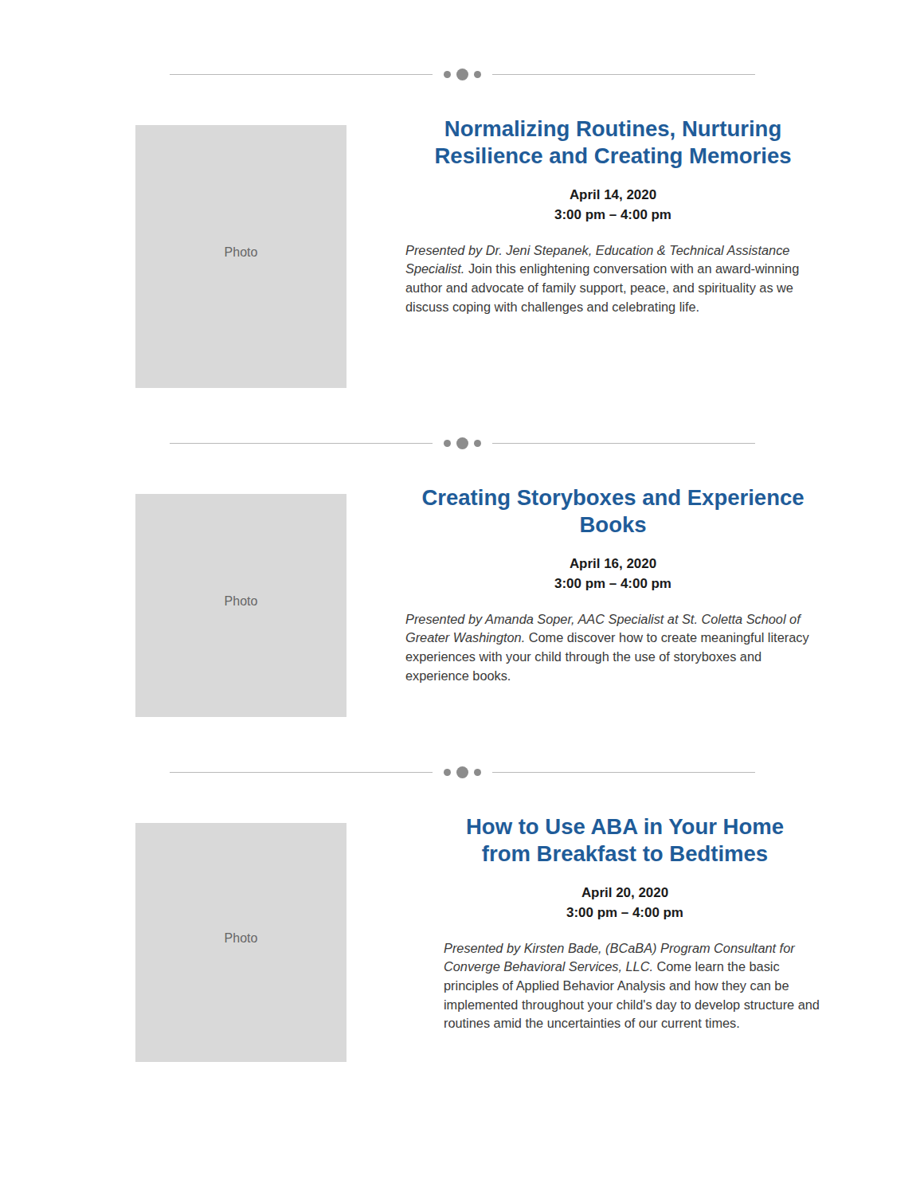Normalizing Routines, Nurturing Resilience and Creating Memories
April 14, 2020
3:00 pm – 4:00 pm
Presented by Dr. Jeni Stepanek, Education & Technical Assistance Specialist. Join this enlightening conversation with an award-winning author and advocate of family support, peace, and spirituality as we discuss coping with challenges and celebrating life.
Creating Storyboxes and Experience Books
April 16, 2020
3:00 pm – 4:00 pm
Presented by Amanda Soper, AAC Specialist at St. Coletta School of Greater Washington. Come discover how to create meaningful literacy experiences with your child through the use of storyboxes and experience books.
How to Use ABA in Your Home from Breakfast to Bedtimes
April 20, 2020
3:00 pm – 4:00 pm
Presented by Kirsten Bade, (BCaBA) Program Consultant for Converge Behavioral Services, LLC. Come learn the basic principles of Applied Behavior Analysis and how they can be implemented throughout your child's day to develop structure and routines amid the uncertainties of our current times.